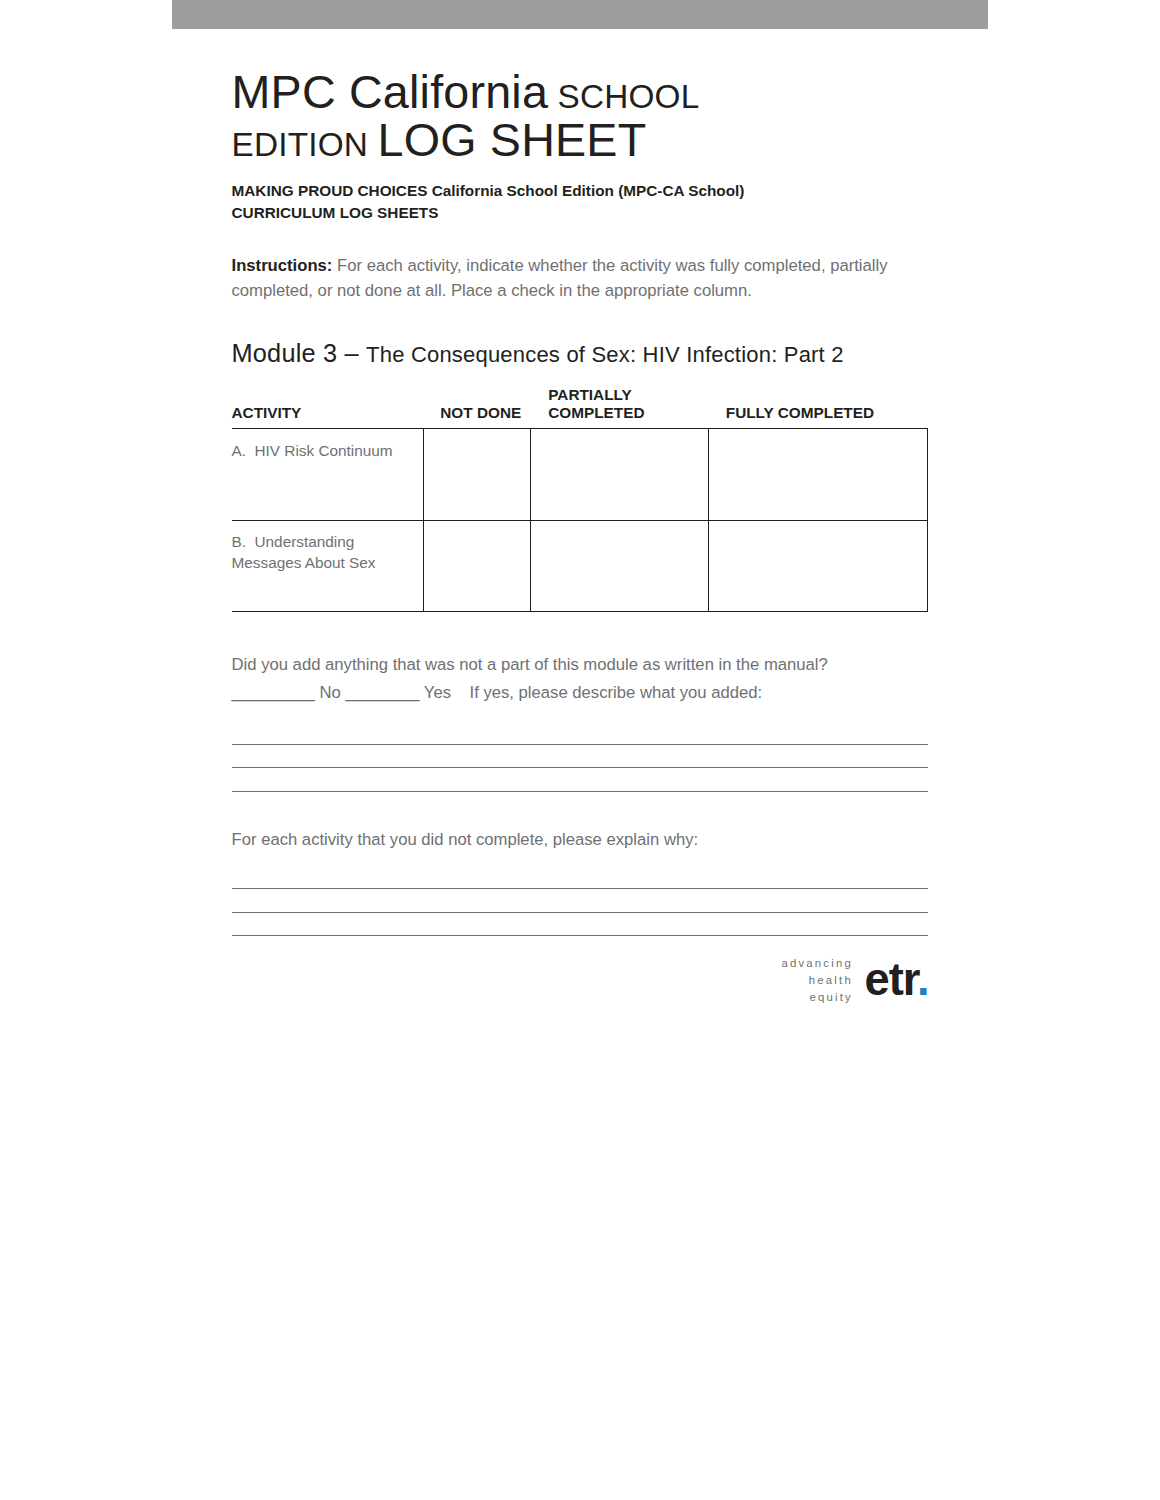MPC California SCHOOL EDITION LOG SHEET
MAKING PROUD CHOICES California School Edition (MPC-CA School)
CURRICULUM LOG SHEETS
Instructions: For each activity, indicate whether the activity was fully completed, partially completed, or not done at all. Place a check in the appropriate column.
Module 3 – The Consequences of Sex: HIV Infection: Part 2
| ACTIVITY | NOT DONE | PARTIALLY COMPLETED | FULLY COMPLETED |
| --- | --- | --- | --- |
| A. HIV Risk Continuum | | | |
| B. Understanding Messages About Sex | | | |
Did you add anything that was not a part of this module as written in the manual?
_________ No ________ Yes If yes, please describe what you added:
For each activity that you did not complete, please explain why:
advancing
health
equity
etr.